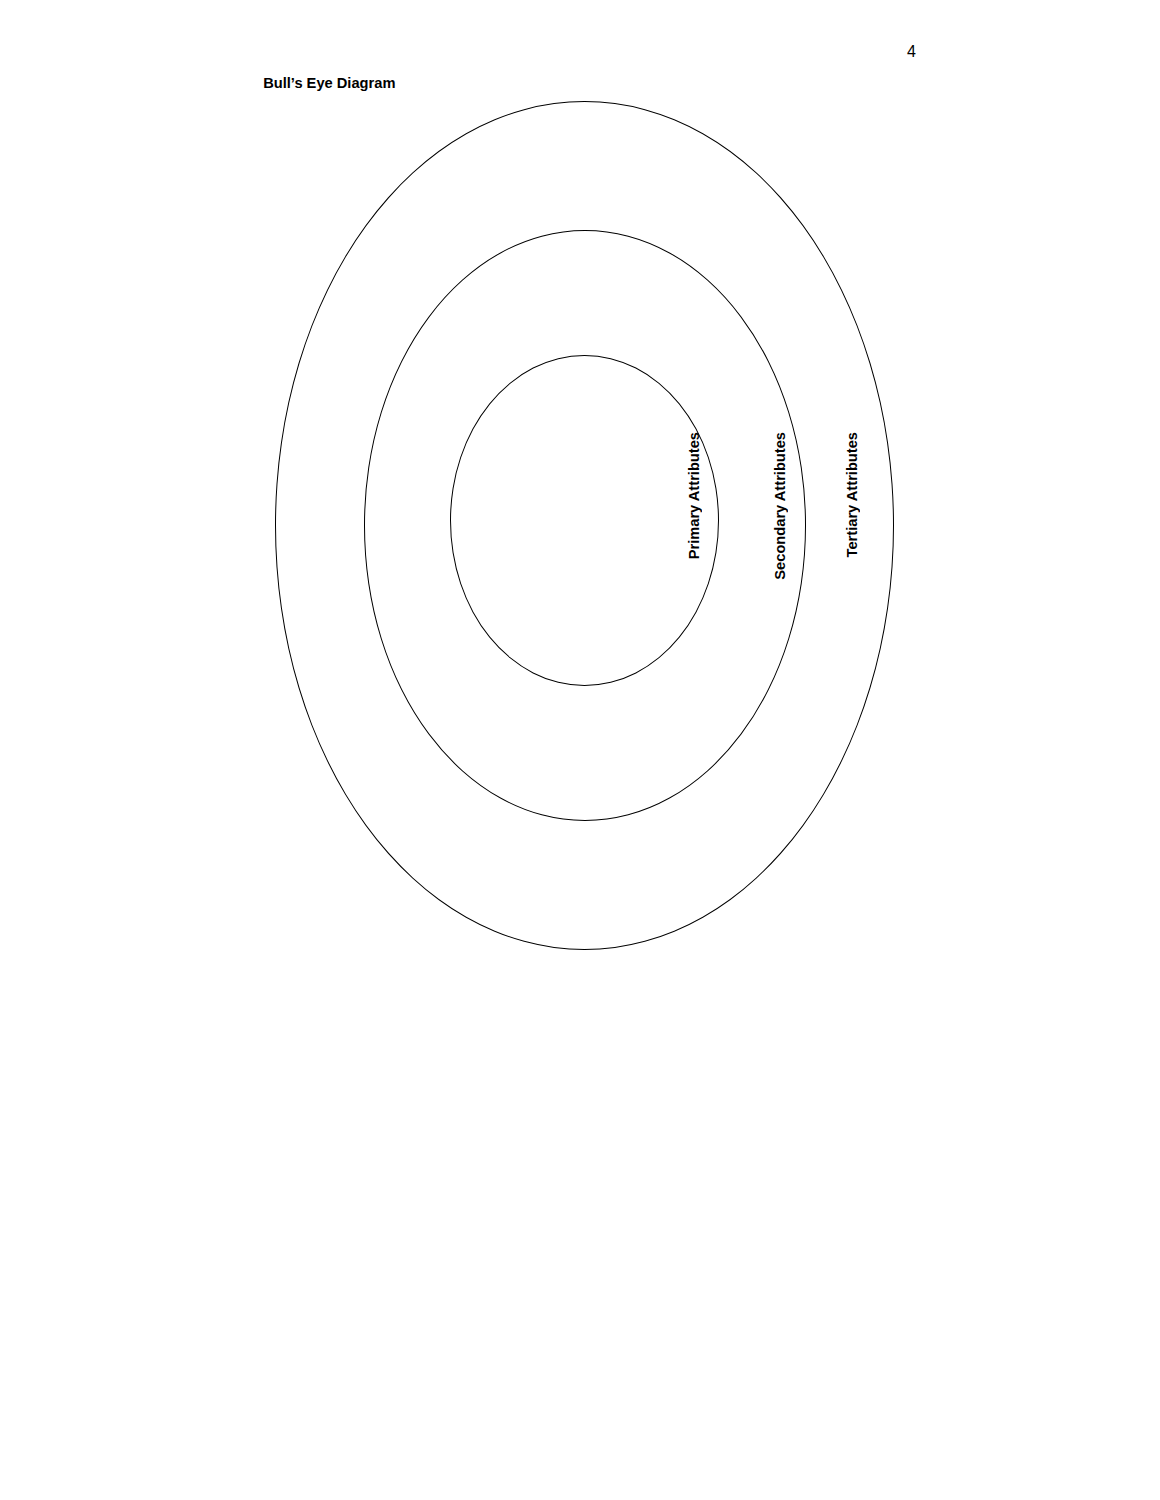4
Bull’s Eye Diagram
Tertiary Attributes
Secondary Attributes
Primary Attributes